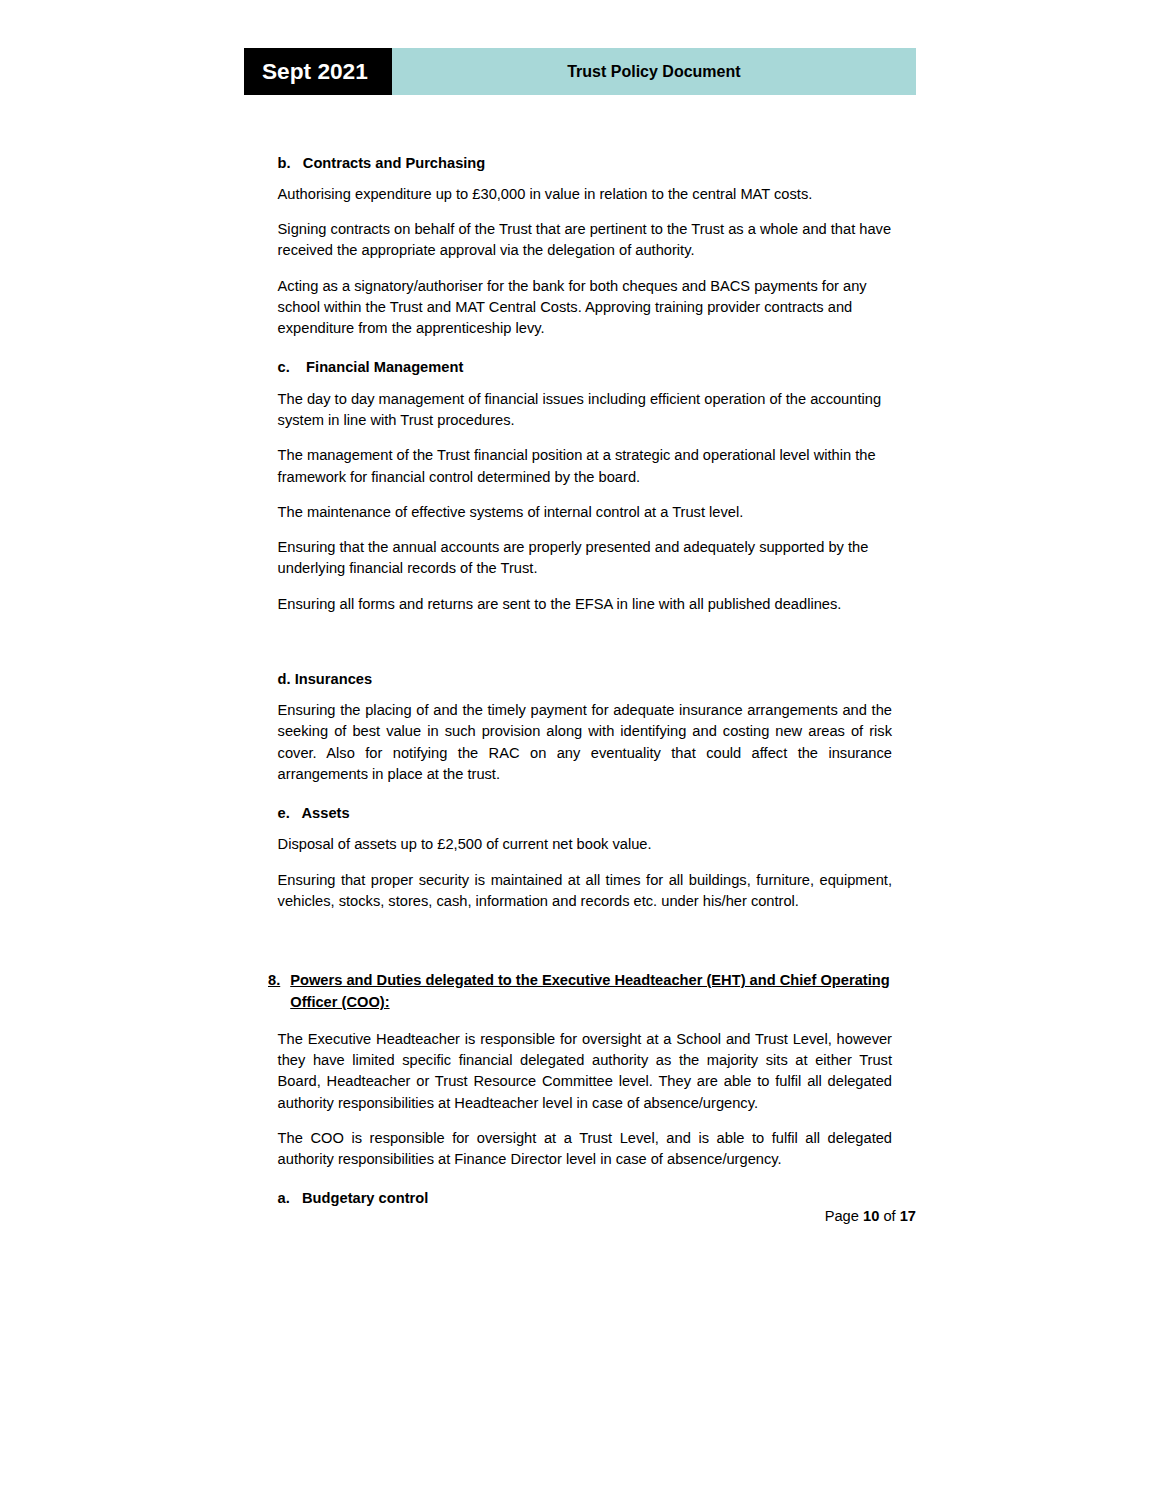Sept 2021
Trust Policy Document
b. Contracts and Purchasing
Authorising expenditure up to £30,000 in value in relation to the central MAT costs.
Signing contracts on behalf of the Trust that are pertinent to the Trust as a whole and that have received the appropriate approval via the delegation of authority.
Acting as a signatory/authoriser for the bank for both cheques and BACS payments for any school within the Trust and MAT Central Costs. Approving training provider contracts and expenditure from the apprenticeship levy.
c. Financial Management
The day to day management of financial issues including efficient operation of the accounting system in line with Trust procedures.
The management of the Trust financial position at a strategic and operational level within the framework for financial control determined by the board.
The maintenance of effective systems of internal control at a Trust level.
Ensuring that the annual accounts are properly presented and adequately supported by the underlying financial records of the Trust.
Ensuring all forms and returns are sent to the EFSA in line with all published deadlines.
d. Insurances
Ensuring the placing of and the timely payment for adequate insurance arrangements and the seeking of best value in such provision along with identifying and costing new areas of risk cover. Also for notifying the RAC on any eventuality that could affect the insurance arrangements in place at the trust.
e. Assets
Disposal of assets up to £2,500 of current net book value.
Ensuring that proper security is maintained at all times for all buildings, furniture, equipment, vehicles, stocks, stores, cash, information and records etc. under his/her control.
8. Powers and Duties delegated to the Executive Headteacher (EHT) and Chief Operating Officer (COO):
The Executive Headteacher is responsible for oversight at a School and Trust Level, however they have limited specific financial delegated authority as the majority sits at either Trust Board, Headteacher or Trust Resource Committee level. They are able to fulfil all delegated authority responsibilities at Headteacher level in case of absence/urgency.
The COO is responsible for oversight at a Trust Level, and is able to fulfil all delegated authority responsibilities at Finance Director level in case of absence/urgency.
a. Budgetary control
Page 10 of 17